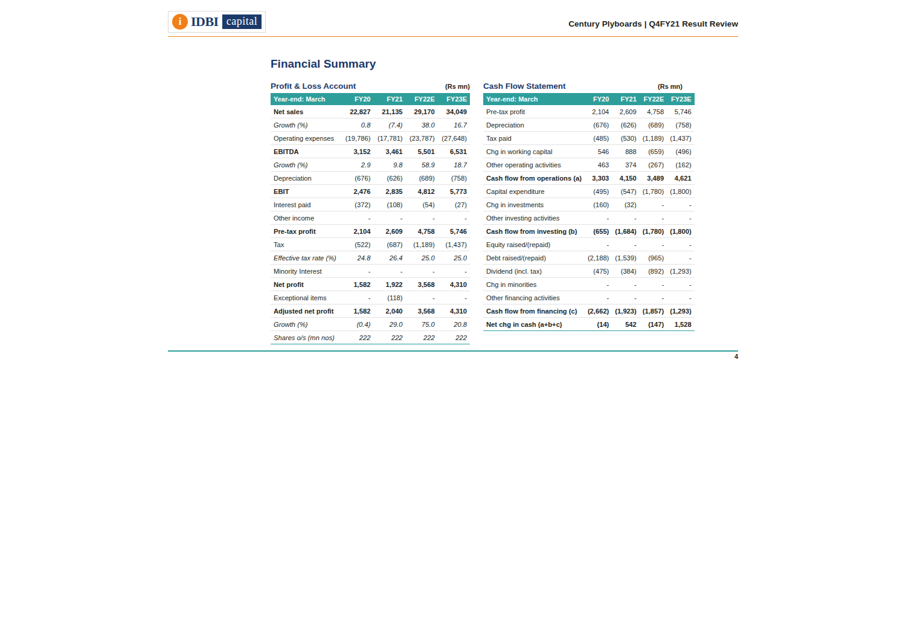i
IDBI
capital
Century Plyboards | Q4FY21 Result Review
Financial Summary
Profit & Loss Account (Rs mn)
| Year-end: March | FY20 | FY21 | FY22E | FY23E |
| --- | --- | --- | --- | --- |
| Net sales | 22,827 | 21,135 | 29,170 | 34,049 |
| Growth (%) | 0.8 | (7.4) | 38.0 | 16.7 |
| Operating expenses | (19,786) | (17,781) | (23,787) | (27,648) |
| EBITDA | 3,152 | 3,461 | 5,501 | 6,531 |
| Growth (%) | 2.9 | 9.8 | 58.9 | 18.7 |
| Depreciation | (676) | (626) | (689) | (758) |
| EBIT | 2,476 | 2,835 | 4,812 | 5,773 |
| Interest paid | (372) | (108) | (54) | (27) |
| Other income | - | - | - | - |
| Pre-tax profit | 2,104 | 2,609 | 4,758 | 5,746 |
| Tax | (522) | (687) | (1,189) | (1,437) |
| Effective tax rate (%) | 24.8 | 26.4 | 25.0 | 25.0 |
| Minority Interest | - | - | - | - |
| Net profit | 1,582 | 1,922 | 3,568 | 4,310 |
| Exceptional items | - | (118) | - | - |
| Adjusted net profit | 1,582 | 2,040 | 3,568 | 4,310 |
| Growth (%) | (0.4) | 29.0 | 75.0 | 20.8 |
| Shares o/s (mn nos) | 222 | 222 | 222 | 222 |
Cash Flow Statement (Rs mn)
| Year-end: March | FY20 | FY21 | FY22E | FY23E |
| --- | --- | --- | --- | --- |
| Pre-tax profit | 2,104 | 2,609 | 4,758 | 5,746 |
| Depreciation | (676) | (626) | (689) | (758) |
| Tax paid | (485) | (530) | (1,189) | (1,437) |
| Chg in working capital | 546 | 888 | (659) | (496) |
| Other operating activities | 463 | 374 | (267) | (162) |
| Cash flow from operations (a) | 3,303 | 4,150 | 3,489 | 4,621 |
| Capital expenditure | (495) | (547) | (1,780) | (1,800) |
| Chg in investments | (160) | (32) | - | - |
| Other investing activities | - | - | - | - |
| Cash flow from investing (b) | (655) | (1,684) | (1,780) | (1,800) |
| Equity raised/(repaid) | - | - | - | - |
| Debt raised/(repaid) | (2,188) | (1,539) | (965) | - |
| Dividend (incl. tax) | (475) | (384) | (892) | (1,293) |
| Chg in minorities | - | - | - | - |
| Other financing activities | - | - | - | - |
| Cash flow from financing (c) | (2,662) | (1,923) | (1,857) | (1,293) |
| Net chg in cash (a+b+c) | (14) | 542 | (147) | 1,528 |
4